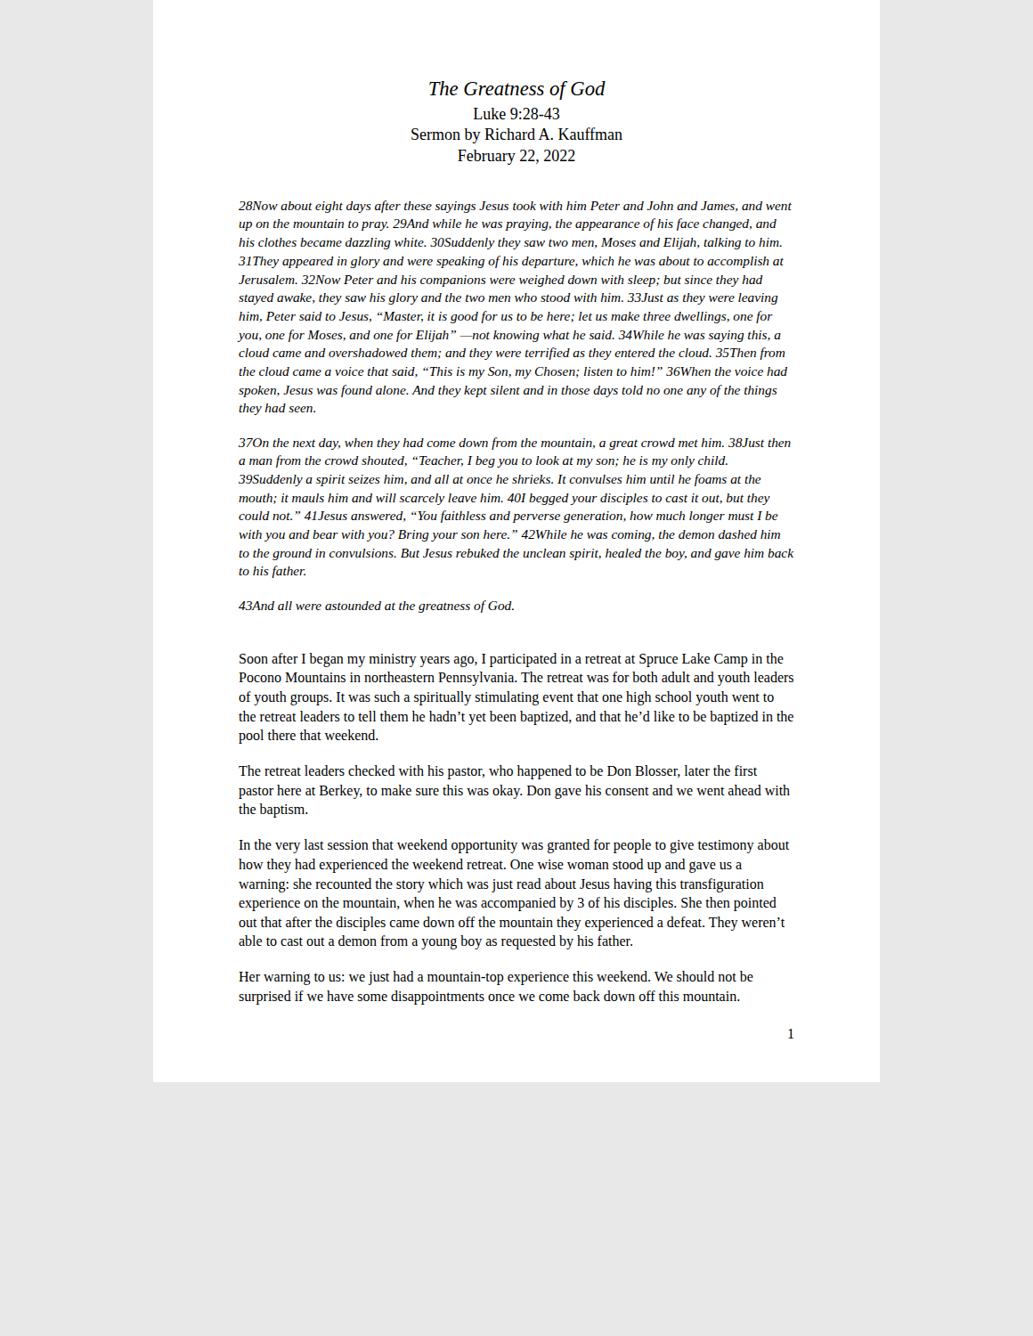The Greatness of God
Luke 9:28-43
Sermon by Richard A. Kauffman
February 22, 2022
28 Now about eight days after these sayings Jesus took with him Peter and John and James, and went up on the mountain to pray. 29 And while he was praying, the appearance of his face changed, and his clothes became dazzling white. 30 Suddenly they saw two men, Moses and Elijah, talking to him. 31 They appeared in glory and were speaking of his departure, which he was about to accomplish at Jerusalem. 32 Now Peter and his companions were weighed down with sleep; but since they had stayed awake, they saw his glory and the two men who stood with him. 33 Just as they were leaving him, Peter said to Jesus, “Master, it is good for us to be here; let us make three dwellings, one for you, one for Moses, and one for Elijah” —not knowing what he said. 34 While he was saying this, a cloud came and overshadowed them; and they were terrified as they entered the cloud. 35 Then from the cloud came a voice that said, “This is my Son, my Chosen; listen to him!” 36 When the voice had spoken, Jesus was found alone. And they kept silent and in those days told no one any of the things they had seen.
37 On the next day, when they had come down from the mountain, a great crowd met him. 38 Just then a man from the crowd shouted, “Teacher, I beg you to look at my son; he is my only child. 39 Suddenly a spirit seizes him, and all at once he shrieks. It convulses him until he foams at the mouth; it mauls him and will scarcely leave him. 40 I begged your disciples to cast it out, but they could not.” 41 Jesus answered, “You faithless and perverse generation, how much longer must I be with you and bear with you? Bring your son here.” 42 While he was coming, the demon dashed him to the ground in convulsions. But Jesus rebuked the unclean spirit, healed the boy, and gave him back to his father.
43 And all were astounded at the greatness of God.
Soon after I began my ministry years ago, I participated in a retreat at Spruce Lake Camp in the Pocono Mountains in northeastern Pennsylvania. The retreat was for both adult and youth leaders of youth groups. It was such a spiritually stimulating event that one high school youth went to the retreat leaders to tell them he hadn’t yet been baptized, and that he’d like to be baptized in the pool there that weekend.
The retreat leaders checked with his pastor, who happened to be Don Blosser, later the first pastor here at Berkey, to make sure this was okay. Don gave his consent and we went ahead with the baptism.
In the very last session that weekend opportunity was granted for people to give testimony about how they had experienced the weekend retreat. One wise woman stood up and gave us a warning: she recounted the story which was just read about Jesus having this transfiguration experience on the mountain, when he was accompanied by 3 of his disciples. She then pointed out that after the disciples came down off the mountain they experienced a defeat. They weren’t able to cast out a demon from a young boy as requested by his father.
Her warning to us: we just had a mountain-top experience this weekend. We should not be surprised if we have some disappointments once we come back down off this mountain.
1